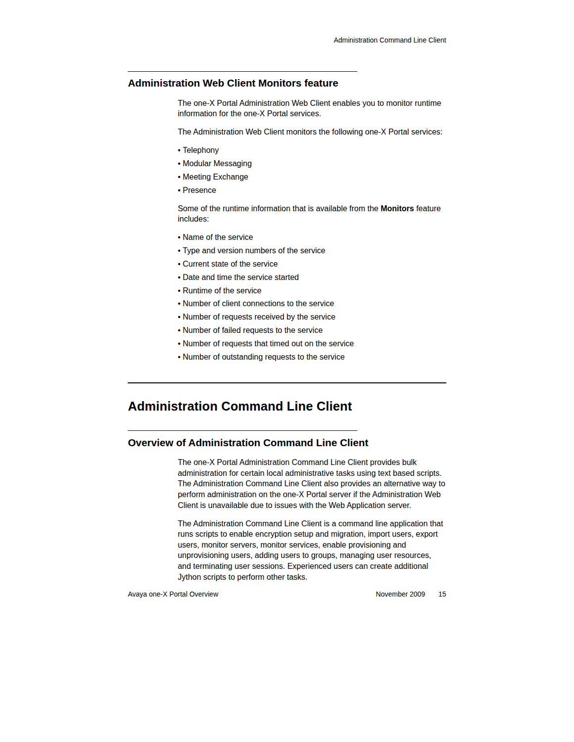Administration Command Line Client
Administration Web Client Monitors feature
The one-X Portal Administration Web Client enables you to monitor runtime information for the one-X Portal services.
The Administration Web Client monitors the following one-X Portal services:
Telephony
Modular Messaging
Meeting Exchange
Presence
Some of the runtime information that is available from the Monitors feature includes:
Name of the service
Type and version numbers of the service
Current state of the service
Date and time the service started
Runtime of the service
Number of client connections to the service
Number of requests received by the service
Number of failed requests to the service
Number of requests that timed out on the service
Number of outstanding requests to the service
Administration Command Line Client
Overview of Administration Command Line Client
The one-X Portal Administration Command Line Client provides bulk administration for certain local administrative tasks using text based scripts. The Administration Command Line Client also provides an alternative way to perform administration on the one-X Portal server if the Administration Web Client is unavailable due to issues with the Web Application server.
The Administration Command Line Client is a command line application that runs scripts to enable encryption setup and migration, import users, export users, monitor servers, monitor services, enable provisioning and unprovisioning users, adding users to groups, managing user resources, and terminating user sessions. Experienced users can create additional Jython scripts to perform other tasks.
Avaya one-X Portal Overview
November 200915